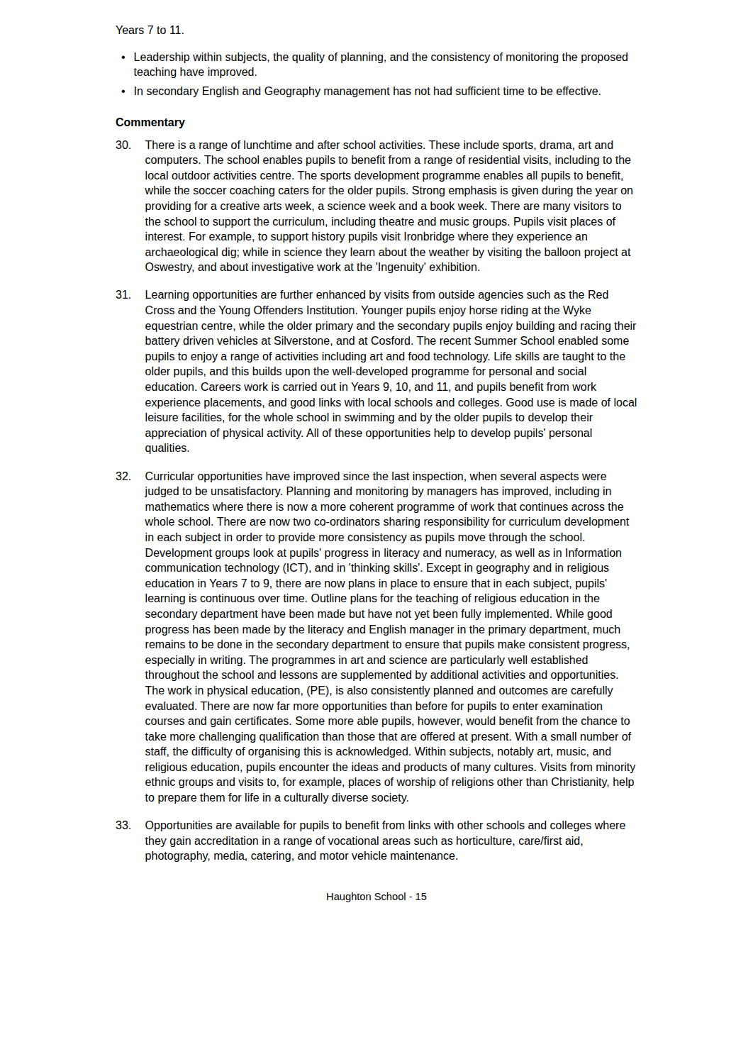Years 7 to 11.
Leadership within subjects, the quality of planning, and the consistency of monitoring the proposed teaching have improved.
In secondary English and Geography management has not had sufficient time to be effective.
Commentary
There is a range of lunchtime and after school activities. These include sports, drama, art and computers. The school enables pupils to benefit from a range of residential visits, including to the local outdoor activities centre. The sports development programme enables all pupils to benefit, while the soccer coaching caters for the older pupils. Strong emphasis is given during the year on providing for a creative arts week, a science week and a book week. There are many visitors to the school to support the curriculum, including theatre and music groups. Pupils visit places of interest. For example, to support history pupils visit Ironbridge where they experience an archaeological dig; while in science they learn about the weather by visiting the balloon project at Oswestry, and about investigative work at the 'Ingenuity' exhibition.
Learning opportunities are further enhanced by visits from outside agencies such as the Red Cross and the Young Offenders Institution. Younger pupils enjoy horse riding at the Wyke equestrian centre, while the older primary and the secondary pupils enjoy building and racing their battery driven vehicles at Silverstone, and at Cosford. The recent Summer School enabled some pupils to enjoy a range of activities including art and food technology. Life skills are taught to the older pupils, and this builds upon the well-developed programme for personal and social education. Careers work is carried out in Years 9, 10, and 11, and pupils benefit from work experience placements, and good links with local schools and colleges. Good use is made of local leisure facilities, for the whole school in swimming and by the older pupils to develop their appreciation of physical activity. All of these opportunities help to develop pupils' personal qualities.
Curricular opportunities have improved since the last inspection, when several aspects were judged to be unsatisfactory. Planning and monitoring by managers has improved, including in mathematics where there is now a more coherent programme of work that continues across the whole school. There are now two co-ordinators sharing responsibility for curriculum development in each subject in order to provide more consistency as pupils move through the school. Development groups look at pupils' progress in literacy and numeracy, as well as in Information communication technology (ICT), and in 'thinking skills'. Except in geography and in religious education in Years 7 to 9, there are now plans in place to ensure that in each subject, pupils' learning is continuous over time. Outline plans for the teaching of religious education in the secondary department have been made but have not yet been fully implemented. While good progress has been made by the literacy and English manager in the primary department, much remains to be done in the secondary department to ensure that pupils make consistent progress, especially in writing. The programmes in art and science are particularly well established throughout the school and lessons are supplemented by additional activities and opportunities. The work in physical education, (PE), is also consistently planned and outcomes are carefully evaluated. There are now far more opportunities than before for pupils to enter examination courses and gain certificates. Some more able pupils, however, would benefit from the chance to take more challenging qualification than those that are offered at present. With a small number of staff, the difficulty of organising this is acknowledged. Within subjects, notably art, music, and religious education, pupils encounter the ideas and products of many cultures. Visits from minority ethnic groups and visits to, for example, places of worship of religions other than Christianity, help to prepare them for life in a culturally diverse society.
Opportunities are available for pupils to benefit from links with other schools and colleges where they gain accreditation in a range of vocational areas such as horticulture, care/first aid, photography, media, catering, and motor vehicle maintenance.
Haughton School - 15